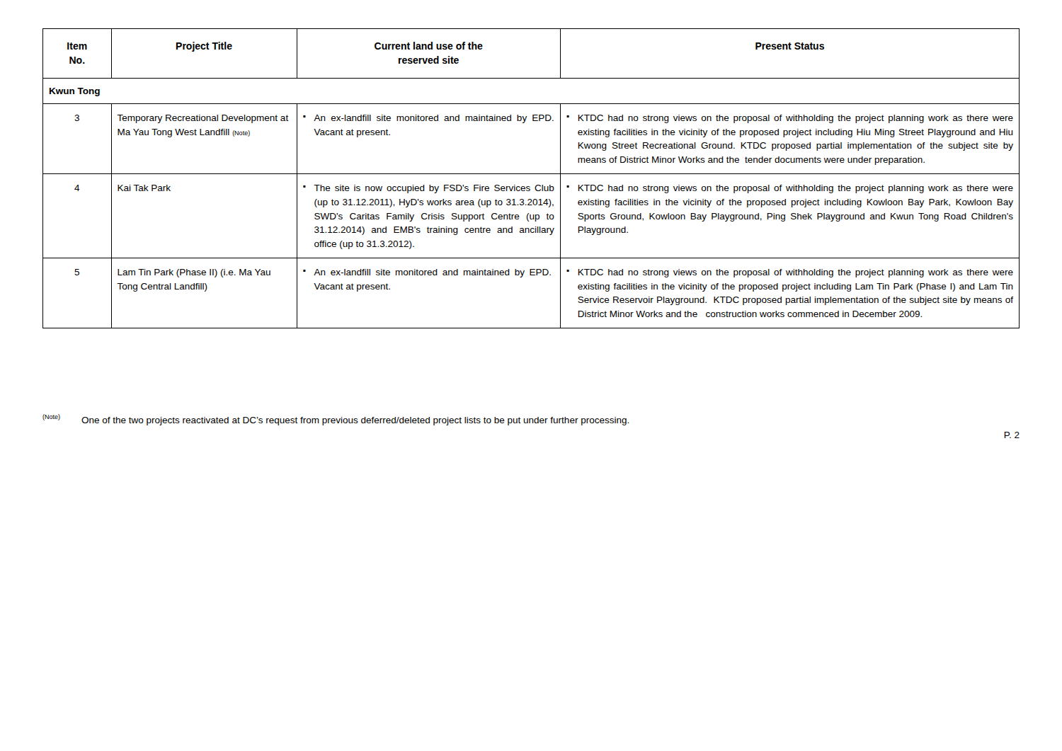| Item No. | Project Title | Current land use of the reserved site | Present Status |
| --- | --- | --- | --- |
| Kwun Tong |
| 3 | Temporary Recreational Development at Ma Yau Tong West Landfill (Note) | An ex-landfill site monitored and maintained by EPD. Vacant at present. | KTDC had no strong views on the proposal of withholding the project planning work as there were existing facilities in the vicinity of the proposed project including Hiu Ming Street Playground and Hiu Kwong Street Recreational Ground. KTDC proposed partial implementation of the subject site by means of District Minor Works and the tender documents were under preparation. |
| 4 | Kai Tak Park | The site is now occupied by FSD's Fire Services Club (up to 31.12.2011), HyD's works area (up to 31.3.2014), SWD's Caritas Family Crisis Support Centre (up to 31.12.2014) and EMB's training centre and ancillary office (up to 31.3.2012). | KTDC had no strong views on the proposal of withholding the project planning work as there were existing facilities in the vicinity of the proposed project including Kowloon Bay Park, Kowloon Bay Sports Ground, Kowloon Bay Playground, Ping Shek Playground and Kwun Tong Road Children's Playground. |
| 5 | Lam Tin Park (Phase II) (i.e. Ma Yau Tong Central Landfill) | An ex-landfill site monitored and maintained by EPD. Vacant at present. | KTDC had no strong views on the proposal of withholding the project planning work as there were existing facilities in the vicinity of the proposed project including Lam Tin Park (Phase I) and Lam Tin Service Reservoir Playground. KTDC proposed partial implementation of the subject site by means of District Minor Works and the construction works commenced in December 2009. |
(Note)One of the two projects reactivated at DC’s request from previous deferred/deleted project lists to be put under further processing.
P. 2